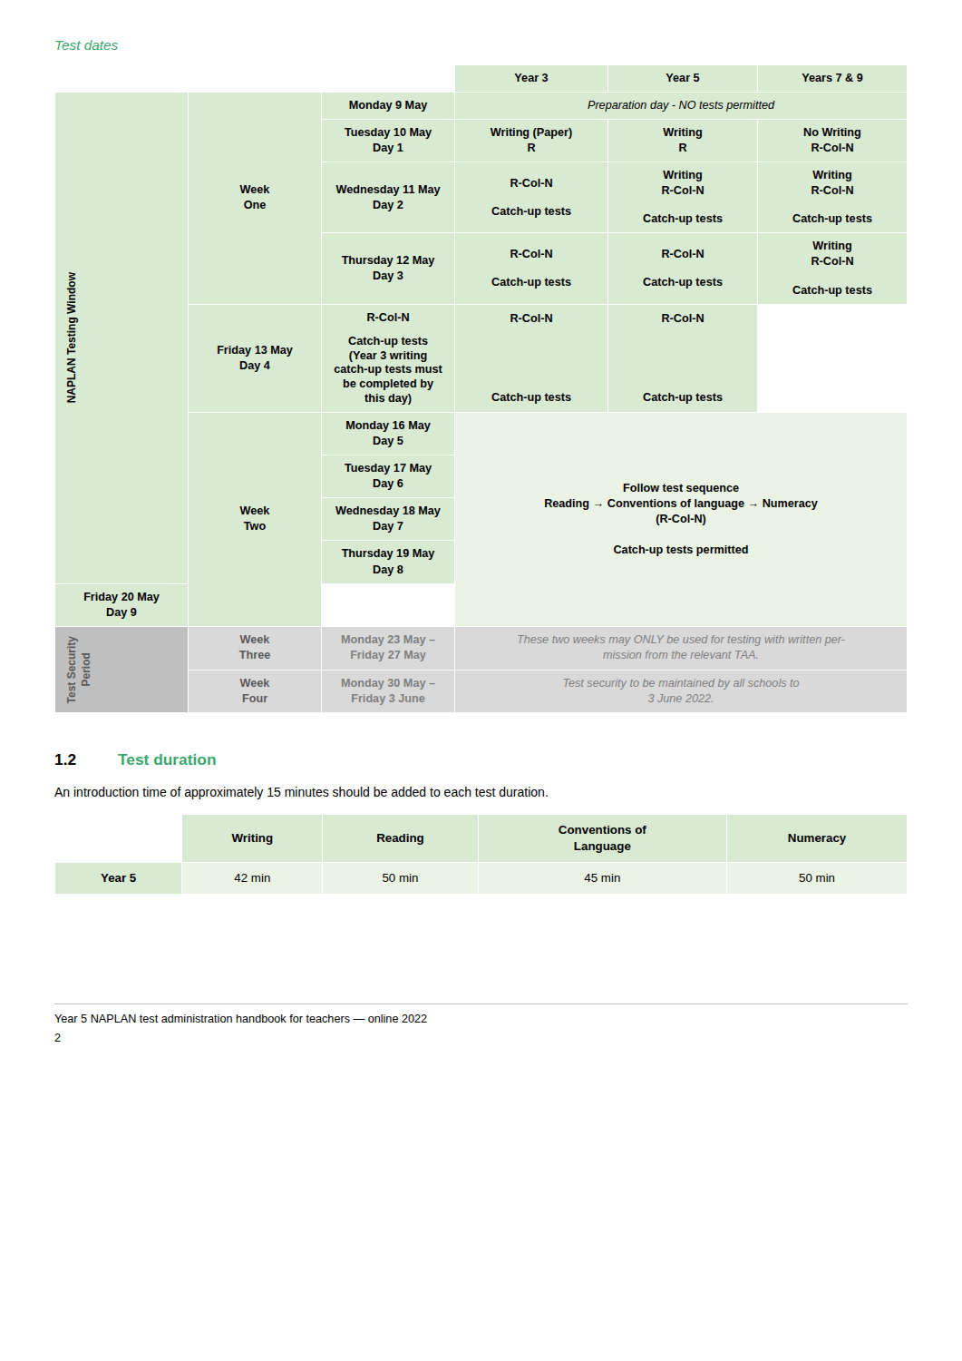Test dates
| | Year 3 | Year 5 | Years 7 & 9 |
| --- | --- | --- | --- |
| NAPLAN Testing Window | Week One | Monday 9 May | Preparation day - NO tests permitted |
| Tuesday 10 May Day 1 | Writing (Paper) R | Writing R | No Writing R-Col-N |
| Wednesday 11 May Day 2 | R-Col-N Catch-up tests | Writing R-Col-N Catch-up tests | Writing R-Col-N Catch-up tests |
| Thursday 12 May Day 3 | R-Col-N Catch-up tests | R-Col-N Catch-up tests | Writing R-Col-N Catch-up tests |
| | Friday 13 May Day 4 | R-Col-N Catch-up tests (Year 3 writing catch-up tests must be completed by this day) | R-Col-N Catch-up tests | R-Col-N Catch-up tests |
| Week Two | Monday 16 May Day 5 | Follow test sequence Reading → Conventions of language → Numeracy (R-Col-N) Catch-up tests permitted |
| Tuesday 17 May Day 6 |
| Wednesday 18 May Day 7 |
| Thursday 19 May Day 8 |
| Friday 20 May Day 9 |
| Test Security Period | Week Three | Monday 23 May – Friday 27 May | These two weeks may ONLY be used for testing with written per- mission from the relevant TAA. |
| Week Four | Monday 30 May – Friday 3 June | Test security to be maintained by all schools to 3 June 2022. |
1.2 Test duration
An introduction time of approximately 15 minutes should be added to each test duration.
| | Writing | Reading | Conventions of Language | Numeracy |
| --- | --- | --- | --- | --- |
| Year 5 | 42 min | 50 min | 45 min | 50 min |
Year 5 NAPLAN test administration handbook for teachers — online 2022
2